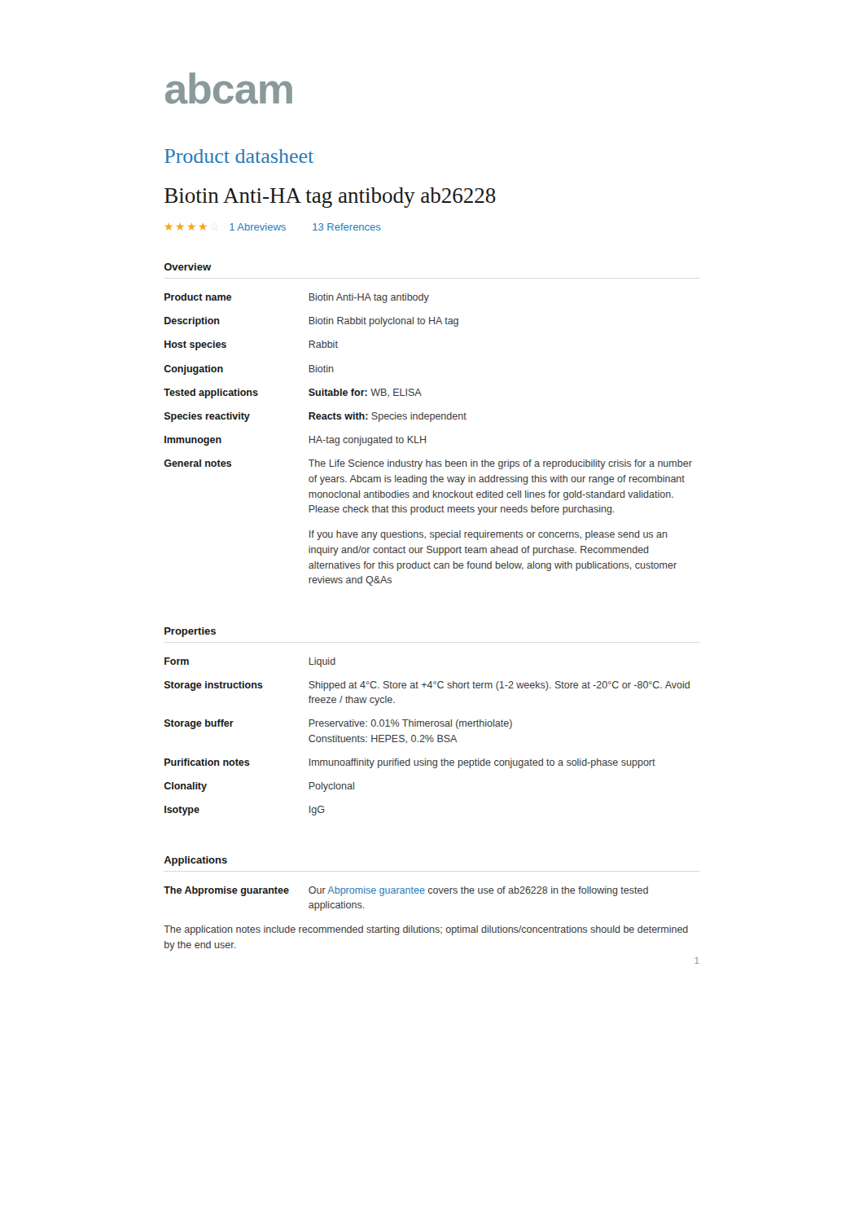abcam
Product datasheet
Biotin Anti-HA tag antibody ab26228
★★★★☆ 1 Abreviews 13 References
Overview
| Product name | Biotin Anti-HA tag antibody |
| Description | Biotin Rabbit polyclonal to HA tag |
| Host species | Rabbit |
| Conjugation | Biotin |
| Tested applications | Suitable for: WB, ELISA |
| Species reactivity | Reacts with: Species independent |
| Immunogen | HA-tag conjugated to KLH |
| General notes | The Life Science industry has been in the grips of a reproducibility crisis for a number of years. Abcam is leading the way in addressing this with our range of recombinant monoclonal antibodies and knockout edited cell lines for gold-standard validation. Please check that this product meets your needs before purchasing. If you have any questions, special requirements or concerns, please send us an inquiry and/or contact our Support team ahead of purchase. Recommended alternatives for this product can be found below, along with publications, customer reviews and Q&As |
Properties
| Form | Liquid |
| Storage instructions | Shipped at 4°C. Store at +4°C short term (1-2 weeks). Store at -20°C or -80°C. Avoid freeze / thaw cycle. |
| Storage buffer | Preservative: 0.01% Thimerosal (merthiolate) Constituents: HEPES, 0.2% BSA |
| Purification notes | Immunoaffinity purified using the peptide conjugated to a solid-phase support |
| Clonality | Polyclonal |
| Isotype | IgG |
Applications
| The Abpromise guarantee | Our Abpromise guarantee covers the use of ab26228 in the following tested applications. |
The application notes include recommended starting dilutions; optimal dilutions/concentrations should be determined by the end user.
1